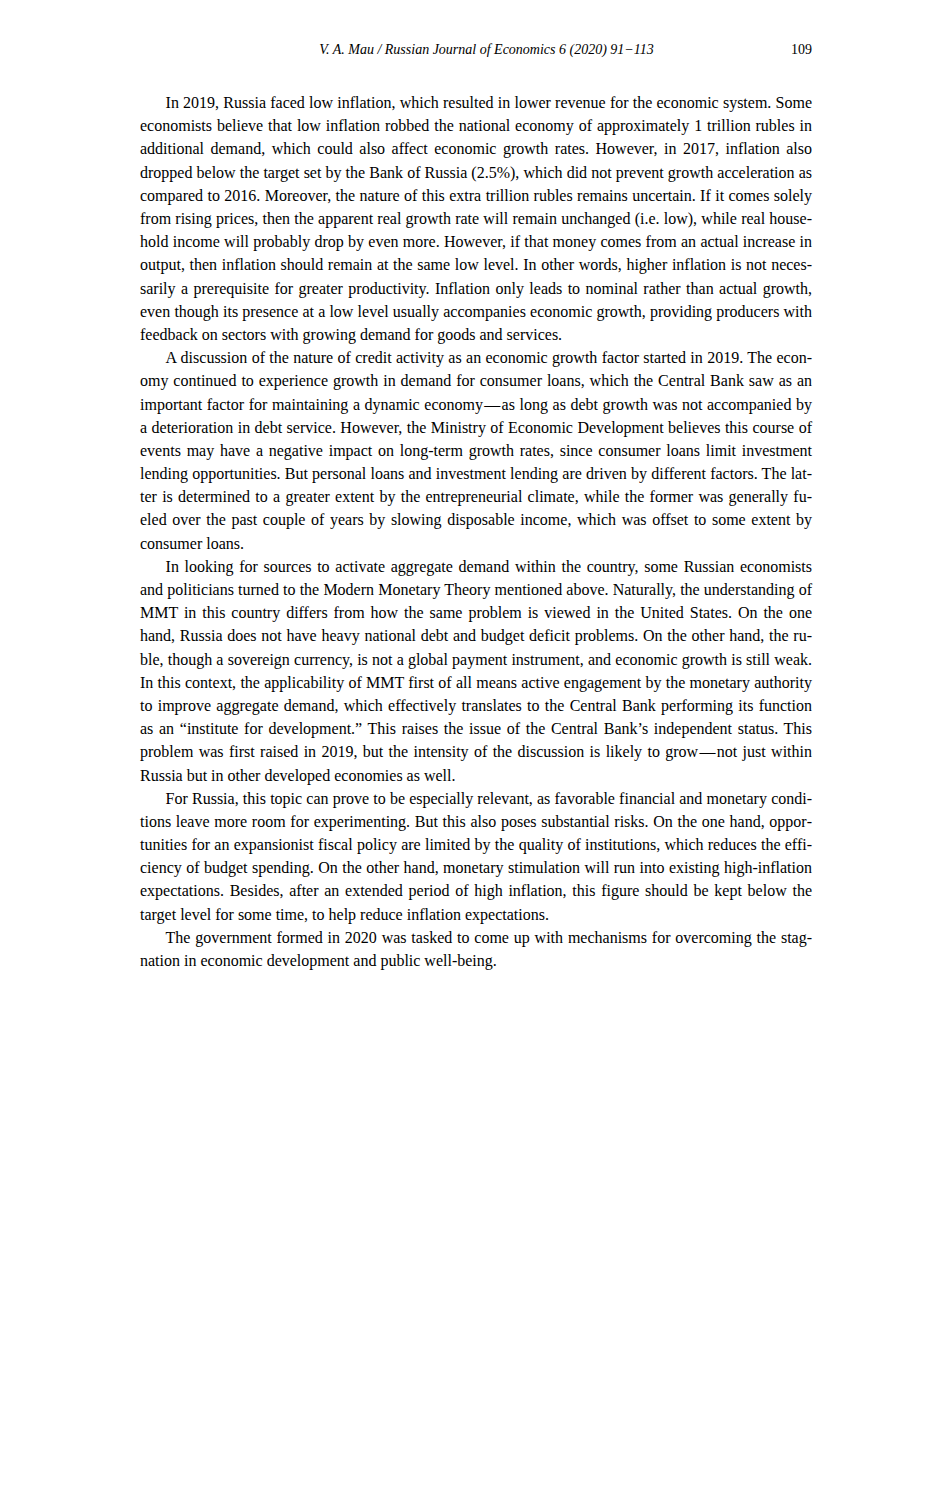V. A. Mau / Russian Journal of Economics 6 (2020) 91−113 109
In 2019, Russia faced low inflation, which resulted in lower revenue for the economic system. Some economists believe that low inflation robbed the national economy of approximately 1 trillion rubles in additional demand, which could also affect economic growth rates. However, in 2017, inflation also dropped below the target set by the Bank of Russia (2.5%), which did not prevent growth acceleration as compared to 2016. Moreover, the nature of this extra trillion rubles remains uncertain. If it comes solely from rising prices, then the apparent real growth rate will remain unchanged (i.e. low), while real household income will probably drop by even more. However, if that money comes from an actual increase in output, then inflation should remain at the same low level. In other words, higher inflation is not necessarily a prerequisite for greater productivity. Inflation only leads to nominal rather than actual growth, even though its presence at a low level usually accompanies economic growth, providing producers with feedback on sectors with growing demand for goods and services.
A discussion of the nature of credit activity as an economic growth factor started in 2019. The economy continued to experience growth in demand for consumer loans, which the Central Bank saw as an important factor for maintaining a dynamic economy — as long as debt growth was not accompanied by a deterioration in debt service. However, the Ministry of Economic Development believes this course of events may have a negative impact on long-term growth rates, since consumer loans limit investment lending opportunities. But personal loans and investment lending are driven by different factors. The latter is determined to a greater extent by the entrepreneurial climate, while the former was generally fueled over the past couple of years by slowing disposable income, which was offset to some extent by consumer loans.
In looking for sources to activate aggregate demand within the country, some Russian economists and politicians turned to the Modern Monetary Theory mentioned above. Naturally, the understanding of MMT in this country differs from how the same problem is viewed in the United States. On the one hand, Russia does not have heavy national debt and budget deficit problems. On the other hand, the ruble, though a sovereign currency, is not a global payment instrument, and economic growth is still weak. In this context, the applicability of MMT first of all means active engagement by the monetary authority to improve aggregate demand, which effectively translates to the Central Bank performing its function as an “institute for development.” This raises the issue of the Central Bank’s independent status. This problem was first raised in 2019, but the intensity of the discussion is likely to grow — not just within Russia but in other developed economies as well.
For Russia, this topic can prove to be especially relevant, as favorable financial and monetary conditions leave more room for experimenting. But this also poses substantial risks. On the one hand, opportunities for an expansionist fiscal policy are limited by the quality of institutions, which reduces the efficiency of budget spending. On the other hand, monetary stimulation will run into existing high-inflation expectations. Besides, after an extended period of high inflation, this figure should be kept below the target level for some time, to help reduce inflation expectations.
The government formed in 2020 was tasked to come up with mechanisms for overcoming the stagnation in economic development and public well-being.